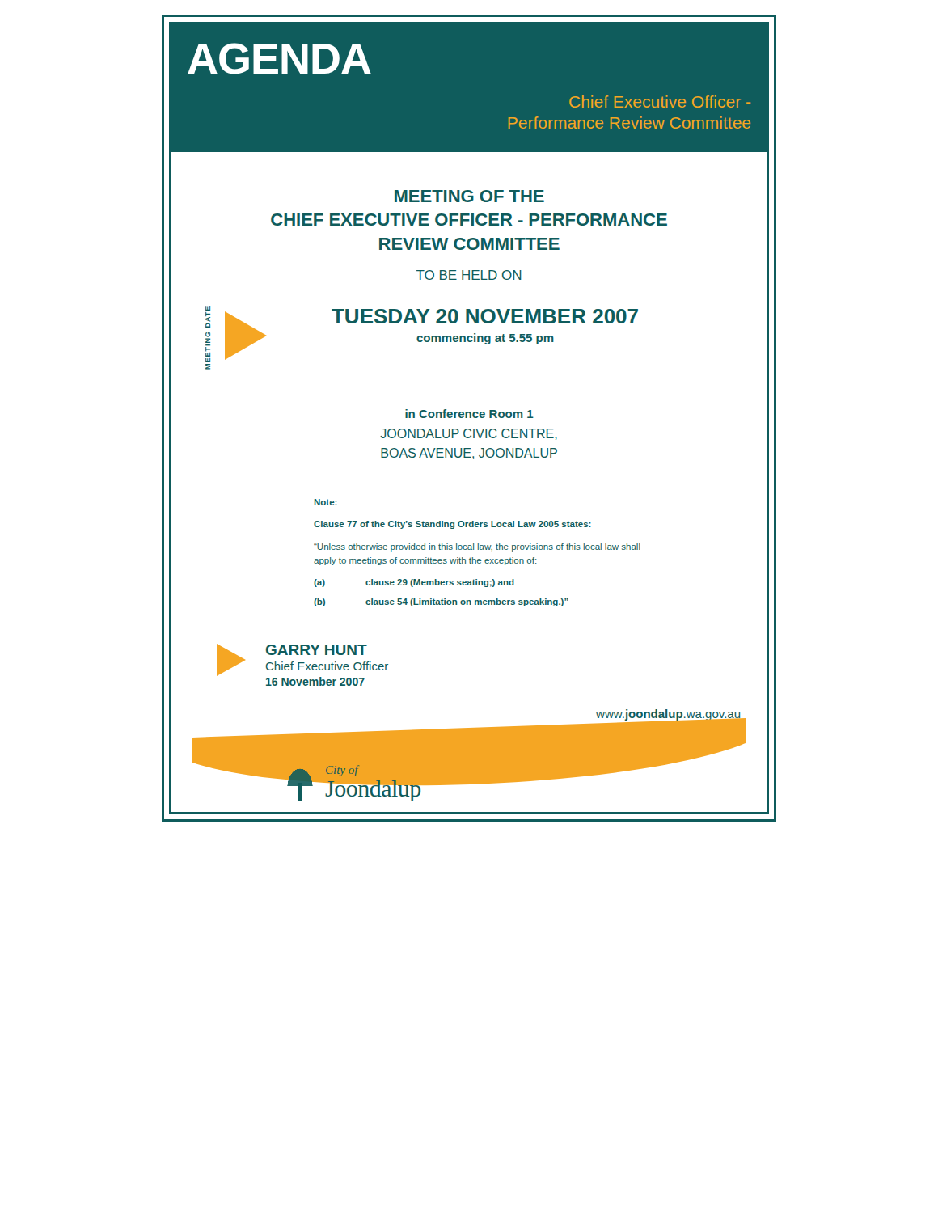AGENDA
Chief Executive Officer -
Performance Review Committee
MEETING OF THE
CHIEF EXECUTIVE OFFICER - PERFORMANCE
REVIEW COMMITTEE
TO BE HELD ON
MEETING DATE
TUESDAY 20 NOVEMBER 2007
commencing at 5.55 pm
in Conference Room 1
JOONDALUP CIVIC CENTRE,
BOAS AVENUE, JOONDALUP
Note:
Clause 77 of the City’s Standing Orders Local Law 2005 states:
“Unless otherwise provided in this local law, the provisions of this local law shall apply to meetings of committees with the exception of:
| (a) | clause 29 (Members seating;) and |
| (b) | clause 54 (Limitation on members speaking.)” |
GARRY HUNT
Chief Executive Officer
16 November 2007
www.joondalup.wa.gov.au
City of
Joondalup